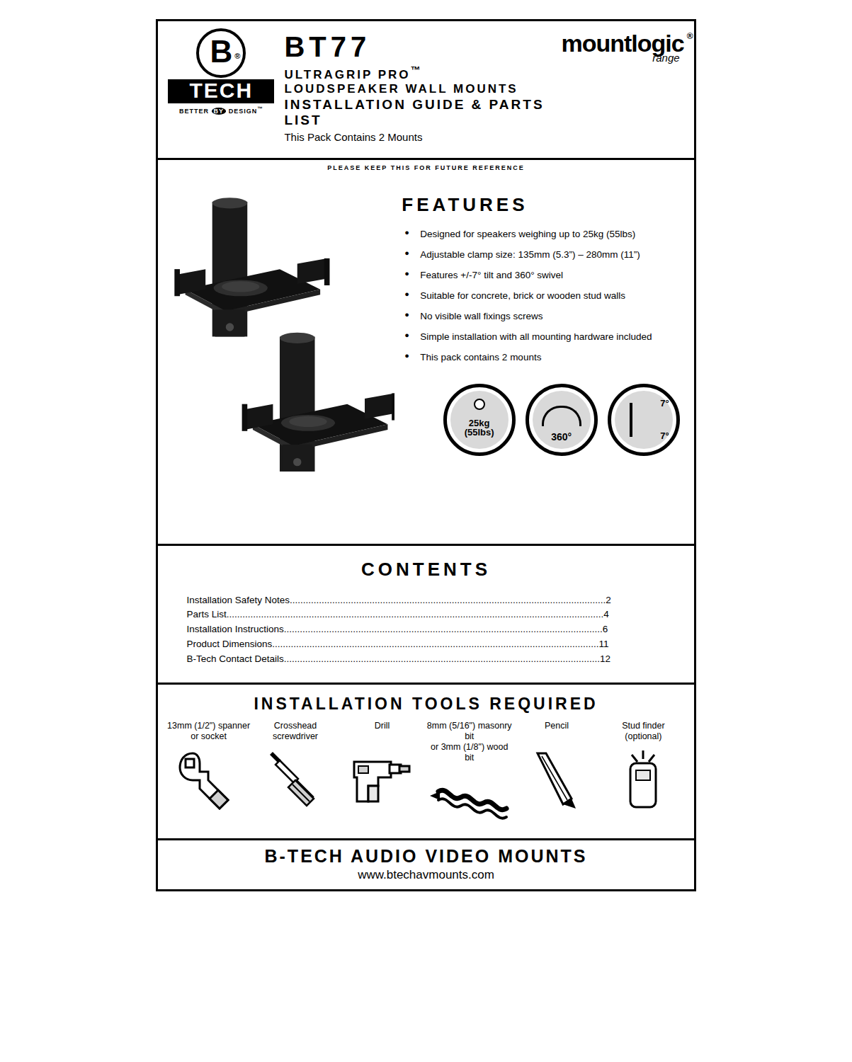B®
TECH
BETTER BY DESIGN™
BT77
ULTRAGRIP PRO™
LOUDSPEAKER WALL MOUNTS
INSTALLATION GUIDE & PARTS LIST
This Pack Contains 2 Mounts
mountlogic®
range
PLEASE KEEP THIS FOR FUTURE REFERENCE
FEATURES
Designed for speakers weighing up to 25kg (55lbs)
Adjustable clamp size: 135mm (5.3”) – 280mm (11”)
Features +/-7° tilt and 360° swivel
Suitable for concrete, brick or wooden stud walls
No visible wall fixings screws
Simple installation with all mounting hardware included
This pack contains 2 mounts
25kg
(55lbs)
360°
7°
7°
CONTENTS
Installation Safety Notes.......................................................................................................................2
Parts List..............................................................................................................................................4
Installation Instructions........................................................................................................................6
Product Dimensions...........................................................................................................................11
B-Tech Contact Details.......................................................................................................................12
INSTALLATION TOOLS REQUIRED
13mm (1/2") spanner
or socket
Crosshead
screwdriver
Drill
8mm (5/16") masonry bit
or 3mm (1/8") wood bit
Pencil
Stud finder
(optional)
B-TECH AUDIO VIDEO MOUNTS
www.btechavmounts.com